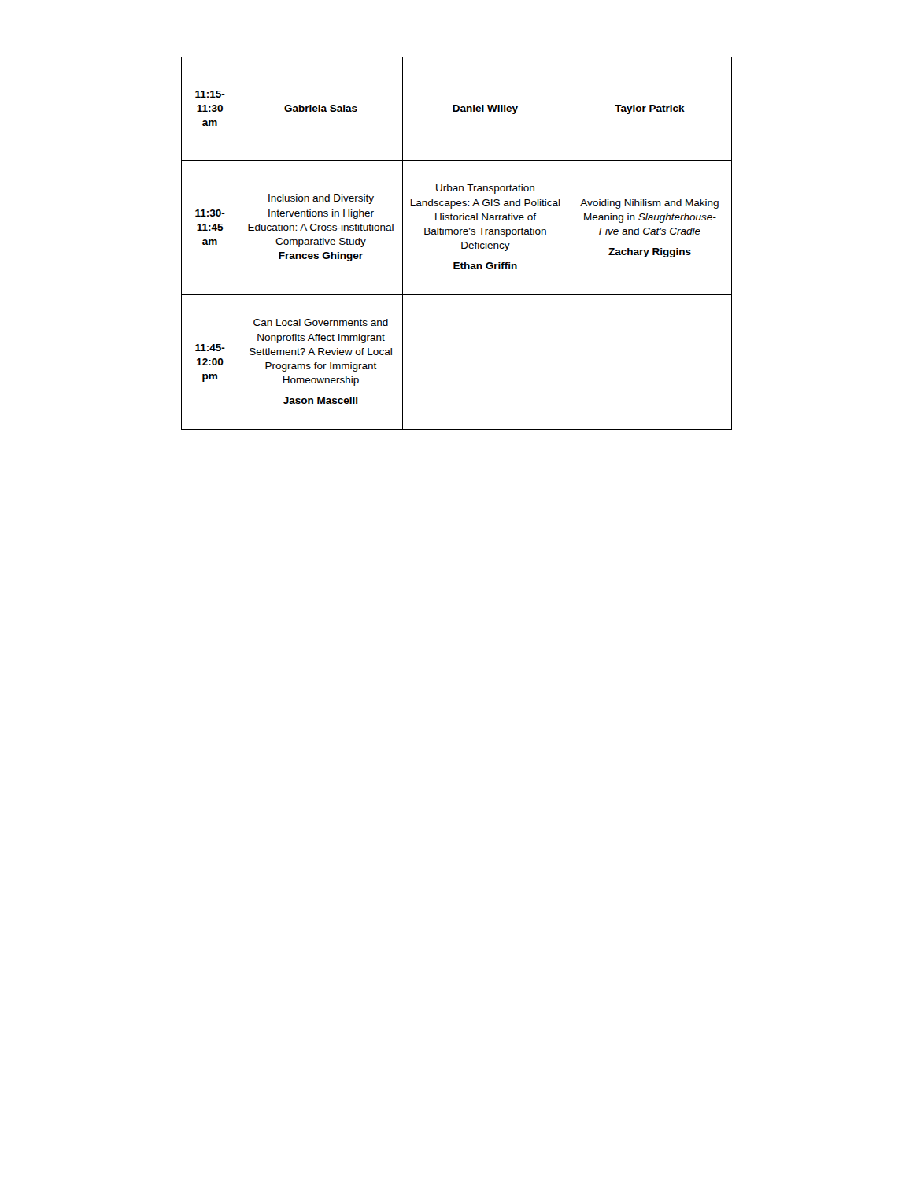| 11:15-11:30 am | Gabriela Salas | Daniel Willey | Taylor Patrick |
| 11:30-11:45 am | Inclusion and Diversity Interventions in Higher Education: A Cross-institutional Comparative Study Frances Ghinger | Urban Transportation Landscapes: A GIS and Political Historical Narrative of Baltimore's Transportation Deficiency Ethan Griffin | Avoiding Nihilism and Making Meaning in Slaughterhouse-Five and Cat's Cradle Zachary Riggins |
| 11:45-12:00 pm | Can Local Governments and Nonprofits Affect Immigrant Settlement? A Review of Local Programs for Immigrant Homeownership Jason Mascelli | | |